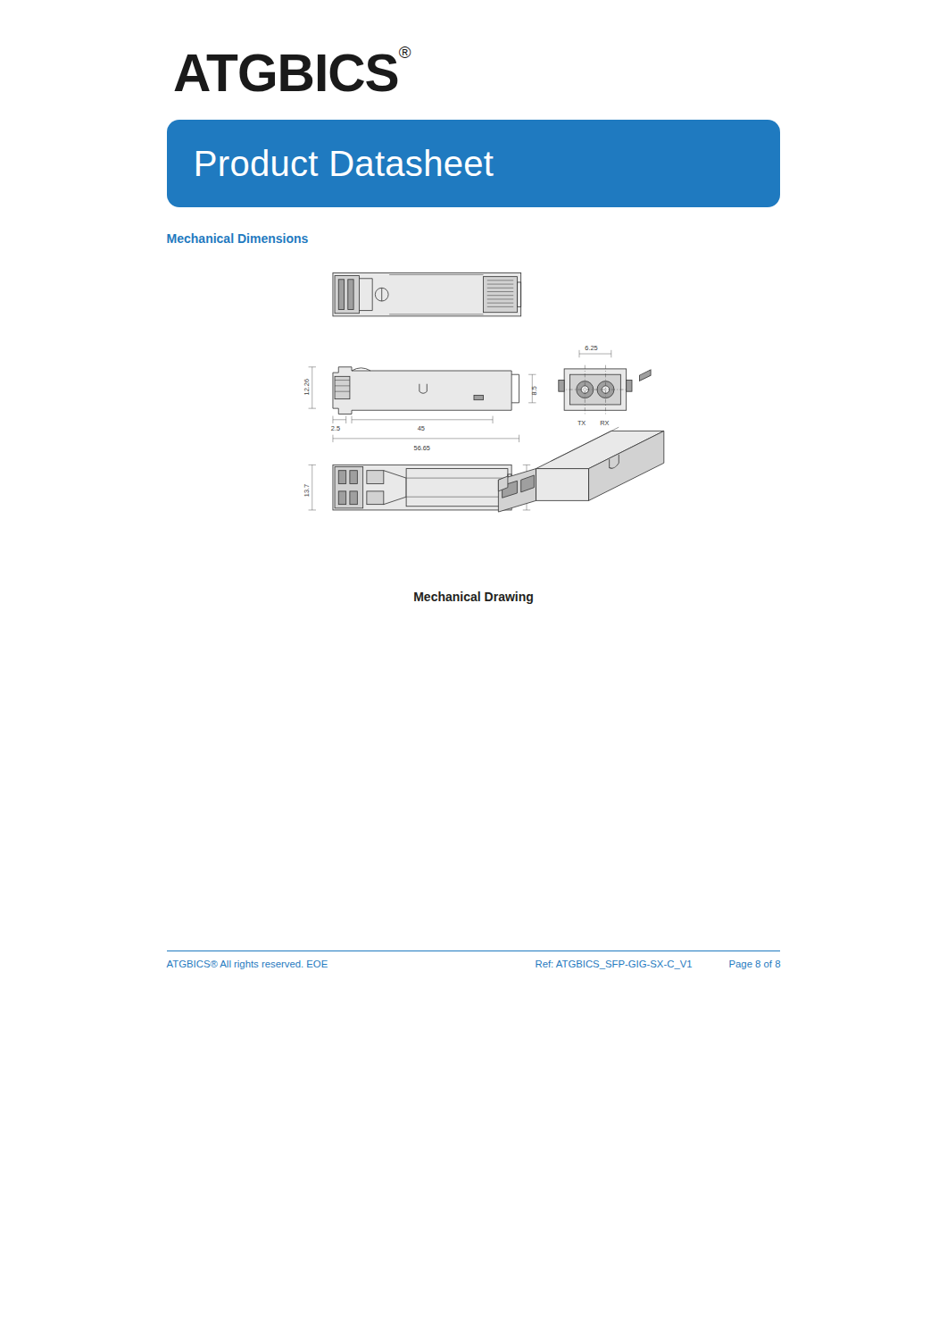ATGBICS®
Product Datasheet
Mechanical Dimensions
12.26 8.5 2.5 45 56.65 6.25 TX RX 13.7 13.4
Mechanical Drawing
ATGBICS® All rights reserved. EOE
Ref: ATGBICS_SFP-GIG-SX-C_V1 Page 8 of 8